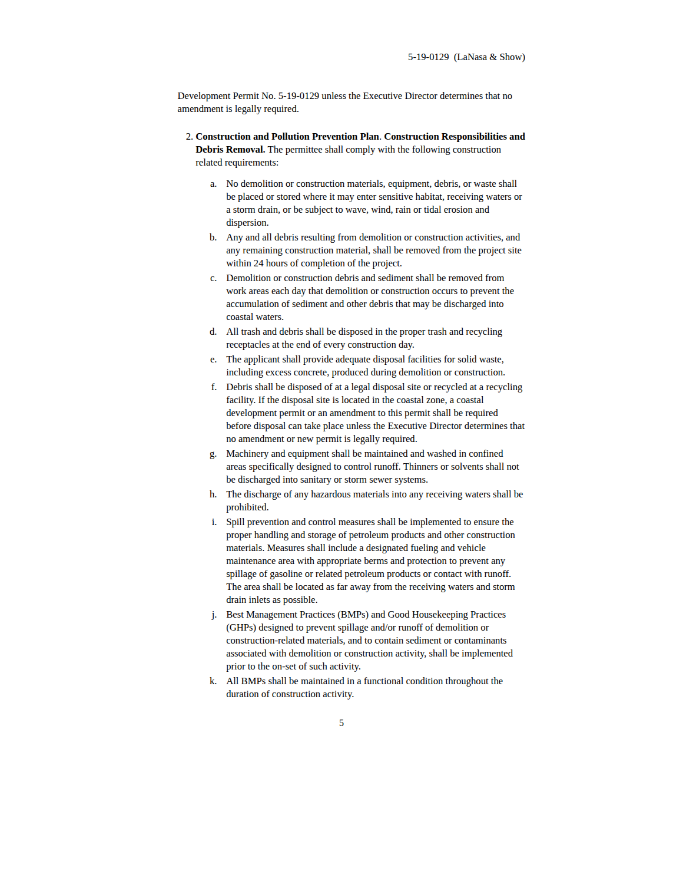5-19-0129 (LaNasa & Show)
Development Permit No. 5-19-0129 unless the Executive Director determines that no amendment is legally required.
Construction and Pollution Prevention Plan. Construction Responsibilities and Debris Removal. The permittee shall comply with the following construction related requirements:
No demolition or construction materials, equipment, debris, or waste shall be placed or stored where it may enter sensitive habitat, receiving waters or a storm drain, or be subject to wave, wind, rain or tidal erosion and dispersion.
Any and all debris resulting from demolition or construction activities, and any remaining construction material, shall be removed from the project site within 24 hours of completion of the project.
Demolition or construction debris and sediment shall be removed from work areas each day that demolition or construction occurs to prevent the accumulation of sediment and other debris that may be discharged into coastal waters.
All trash and debris shall be disposed in the proper trash and recycling receptacles at the end of every construction day.
The applicant shall provide adequate disposal facilities for solid waste, including excess concrete, produced during demolition or construction.
Debris shall be disposed of at a legal disposal site or recycled at a recycling facility. If the disposal site is located in the coastal zone, a coastal development permit or an amendment to this permit shall be required before disposal can take place unless the Executive Director determines that no amendment or new permit is legally required.
Machinery and equipment shall be maintained and washed in confined areas specifically designed to control runoff. Thinners or solvents shall not be discharged into sanitary or storm sewer systems.
The discharge of any hazardous materials into any receiving waters shall be prohibited.
Spill prevention and control measures shall be implemented to ensure the proper handling and storage of petroleum products and other construction materials. Measures shall include a designated fueling and vehicle maintenance area with appropriate berms and protection to prevent any spillage of gasoline or related petroleum products or contact with runoff. The area shall be located as far away from the receiving waters and storm drain inlets as possible.
Best Management Practices (BMPs) and Good Housekeeping Practices (GHPs) designed to prevent spillage and/or runoff of demolition or construction-related materials, and to contain sediment or contaminants associated with demolition or construction activity, shall be implemented prior to the on-set of such activity.
All BMPs shall be maintained in a functional condition throughout the duration of construction activity.
5